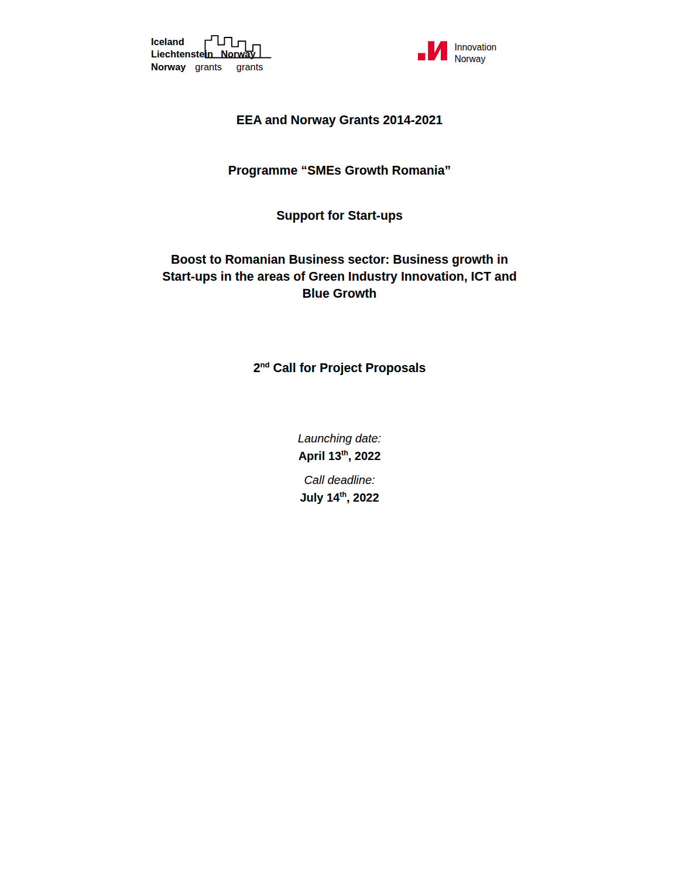Iceland Liechtenstein Norway Norway grants grants
Innovation Norway
EEA and Norway Grants 2014-2021
Programme “SMEs Growth Romania”
Support for Start-ups
Boost to Romanian Business sector: Business growth in Start-ups in the areas of Green Industry Innovation, ICT and Blue Growth
2nd Call for Project Proposals
Launching date:
April 13th, 2022
Call deadline:
July 14th, 2022